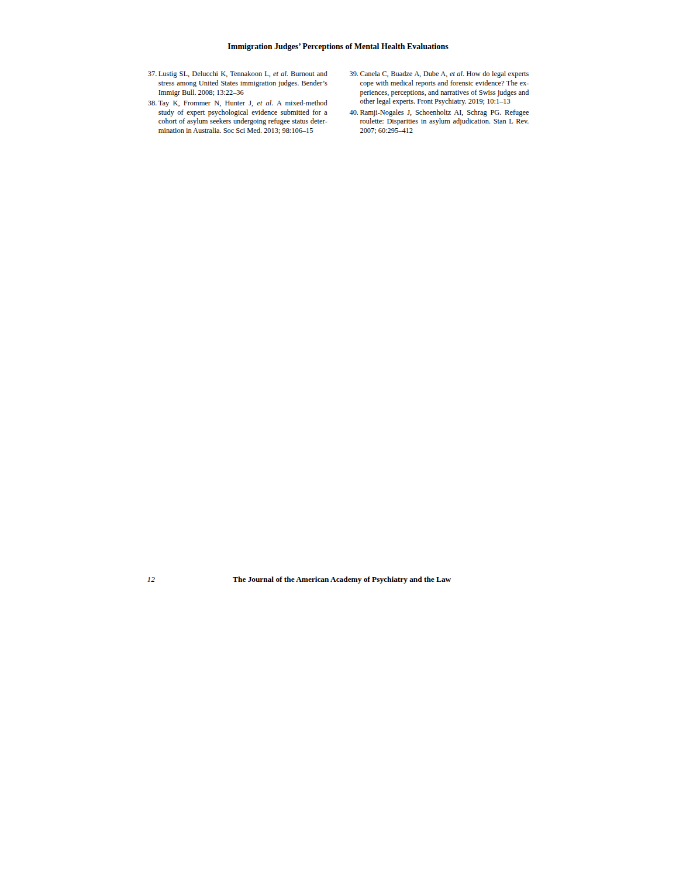Immigration Judges’ Perceptions of Mental Health Evaluations
37. Lustig SL, Delucchi K, Tennakoon L, et al. Burnout and stress among United States immigration judges. Bender’s Immigr Bull. 2008; 13:22–36
38. Tay K, Frommer N, Hunter J, et al. A mixed-method study of expert psychological evidence submitted for a cohort of asylum seekers undergoing refugee status determination in Australia. Soc Sci Med. 2013; 98:106–15
39. Canela C, Buadze A, Dube A, et al. How do legal experts cope with medical reports and forensic evidence? The experiences, perceptions, and narratives of Swiss judges and other legal experts. Front Psychiatry. 2019; 10:1–13
40. Ramji-Nogales J, Schoenholtz AI, Schrag PG. Refugee roulette: Disparities in asylum adjudication. Stan L Rev. 2007; 60:295–412
12
The Journal of the American Academy of Psychiatry and the Law